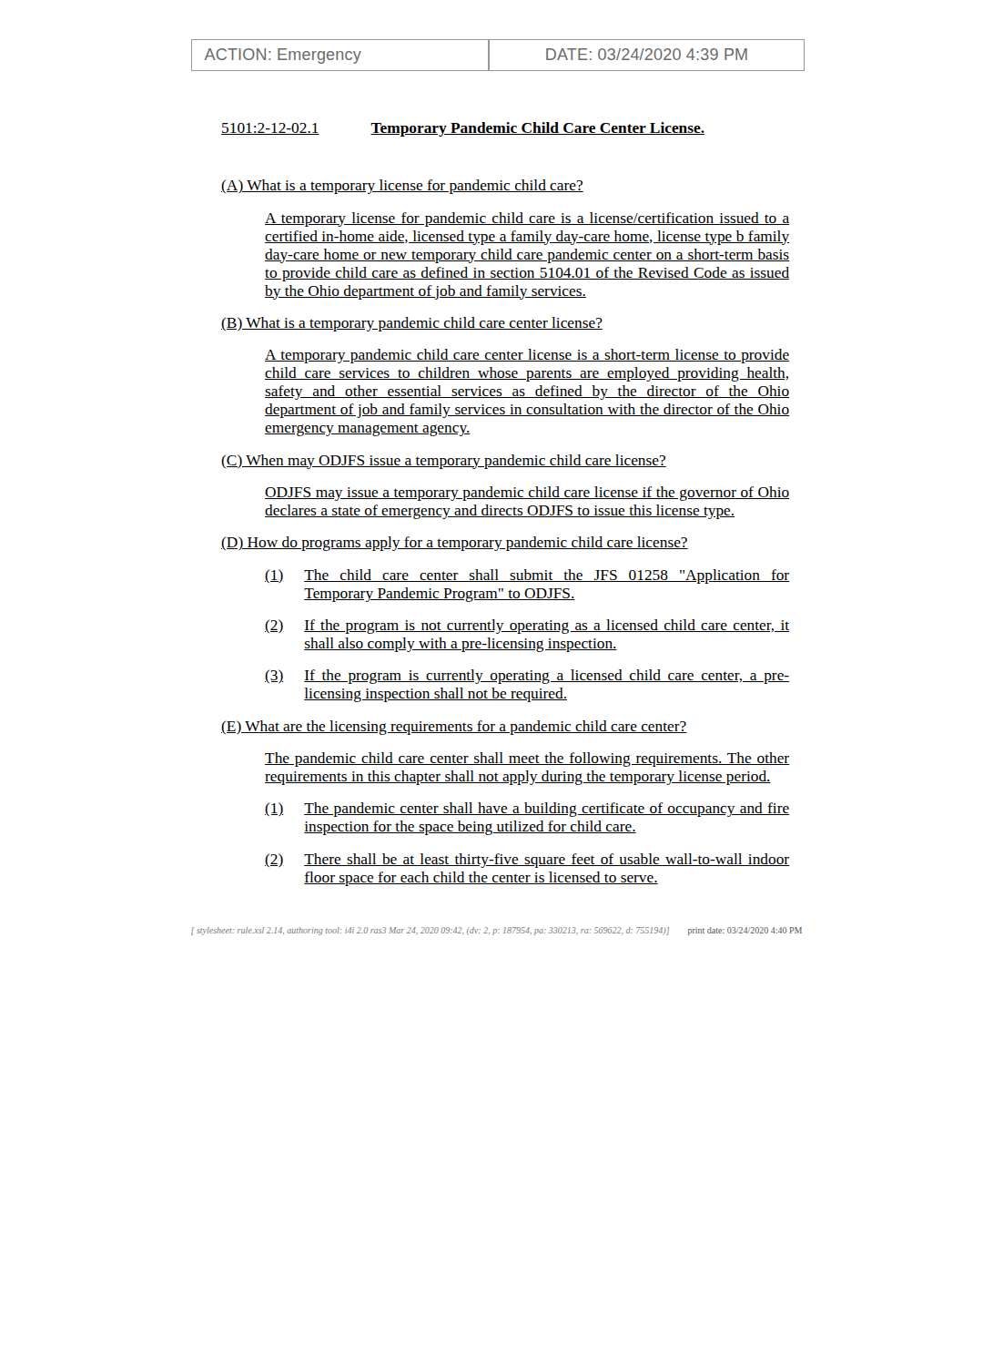ACTION: Emergency
DATE: 03/24/2020 4:39 PM
5101:2-12-02.1 Temporary Pandemic Child Care Center License.
(A) What is a temporary license for pandemic child care?
A temporary license for pandemic child care is a license/certification issued to a certified in-home aide, licensed type a family day-care home, license type b family day-care home or new temporary child care pandemic center on a short-term basis to provide child care as defined in section 5104.01 of the Revised Code as issued by the Ohio department of job and family services.
(B) What is a temporary pandemic child care center license?
A temporary pandemic child care center license is a short-term license to provide child care services to children whose parents are employed providing health, safety and other essential services as defined by the director of the Ohio department of job and family services in consultation with the director of the Ohio emergency management agency.
(C) When may ODJFS issue a temporary pandemic child care license?
ODJFS may issue a temporary pandemic child care license if the governor of Ohio declares a state of emergency and directs ODJFS to issue this license type.
(D) How do programs apply for a temporary pandemic child care license?
(1) The child care center shall submit the JFS 01258 "Application for Temporary Pandemic Program" to ODJFS.
(2) If the program is not currently operating as a licensed child care center, it shall also comply with a pre-licensing inspection.
(3) If the program is currently operating a licensed child care center, a pre-licensing inspection shall not be required.
(E) What are the licensing requirements for a pandemic child care center?
The pandemic child care center shall meet the following requirements. The other requirements in this chapter shall not apply during the temporary license period.
(1) The pandemic center shall have a building certificate of occupancy and fire inspection for the space being utilized for child care.
(2) There shall be at least thirty-five square feet of usable wall-to-wall indoor floor space for each child the center is licensed to serve.
[ stylesheet: rule.xsl 2.14, authoring tool: i4i 2.0 ras3 Mar 24, 2020 09:42, (dv: 2, p: 187954, pa: 330213, ra: 569622, d: 755194)]
print date: 03/24/2020 4:40 PM